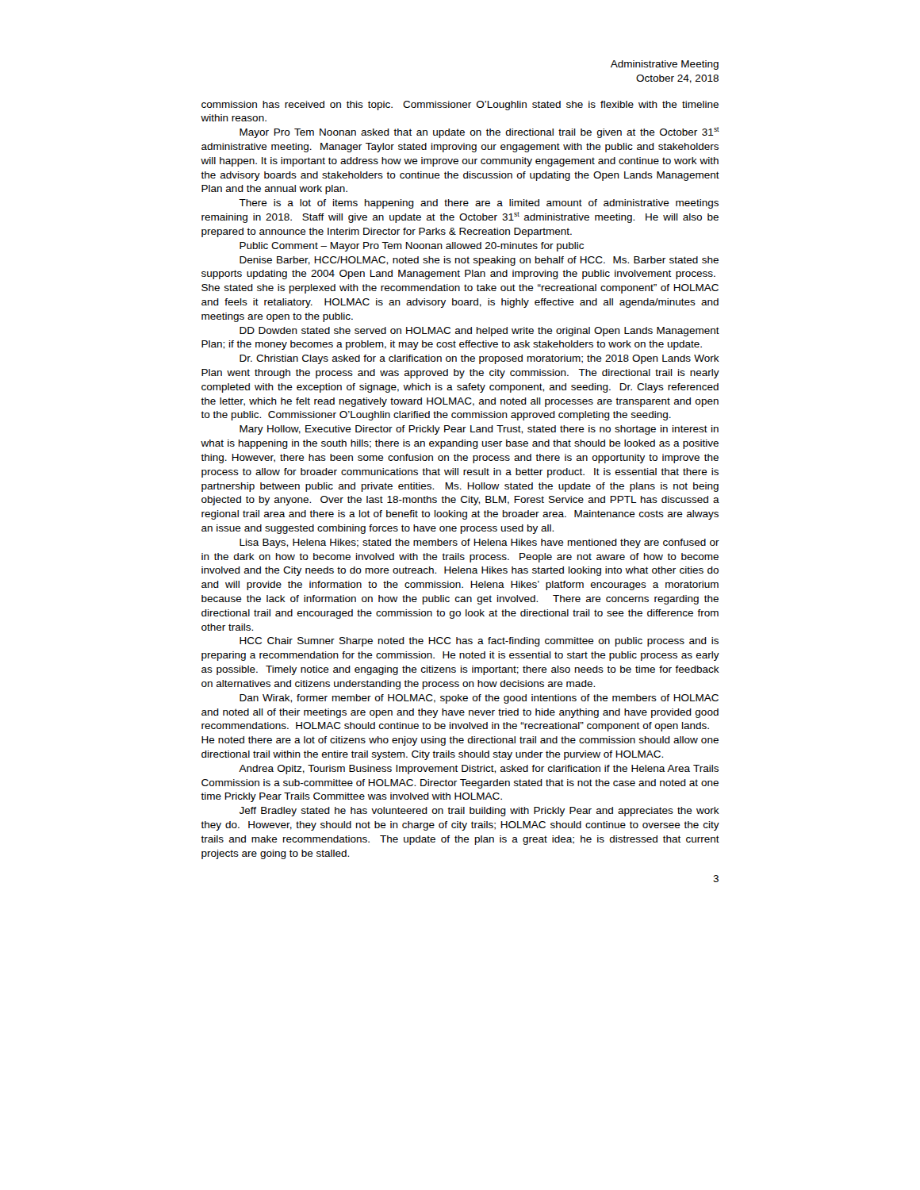Administrative Meeting
October 24, 2018
commission has received on this topic. Commissioner O’Loughlin stated she is flexible with the timeline within reason.
Mayor Pro Tem Noonan asked that an update on the directional trail be given at the October 31st administrative meeting. Manager Taylor stated improving our engagement with the public and stakeholders will happen. It is important to address how we improve our community engagement and continue to work with the advisory boards and stakeholders to continue the discussion of updating the Open Lands Management Plan and the annual work plan.
There is a lot of items happening and there are a limited amount of administrative meetings remaining in 2018. Staff will give an update at the October 31st administrative meeting. He will also be prepared to announce the Interim Director for Parks & Recreation Department.
Public Comment – Mayor Pro Tem Noonan allowed 20-minutes for public
Denise Barber, HCC/HOLMAC, noted she is not speaking on behalf of HCC. Ms. Barber stated she supports updating the 2004 Open Land Management Plan and improving the public involvement process. She stated she is perplexed with the recommendation to take out the “recreational component” of HOLMAC and feels it retaliatory. HOLMAC is an advisory board, is highly effective and all agenda/minutes and meetings are open to the public.
DD Dowden stated she served on HOLMAC and helped write the original Open Lands Management Plan; if the money becomes a problem, it may be cost effective to ask stakeholders to work on the update.
Dr. Christian Clays asked for a clarification on the proposed moratorium; the 2018 Open Lands Work Plan went through the process and was approved by the city commission. The directional trail is nearly completed with the exception of signage, which is a safety component, and seeding. Dr. Clays referenced the letter, which he felt read negatively toward HOLMAC, and noted all processes are transparent and open to the public. Commissioner O’Loughlin clarified the commission approved completing the seeding.
Mary Hollow, Executive Director of Prickly Pear Land Trust, stated there is no shortage in interest in what is happening in the south hills; there is an expanding user base and that should be looked as a positive thing. However, there has been some confusion on the process and there is an opportunity to improve the process to allow for broader communications that will result in a better product. It is essential that there is partnership between public and private entities. Ms. Hollow stated the update of the plans is not being objected to by anyone. Over the last 18-months the City, BLM, Forest Service and PPTL has discussed a regional trail area and there is a lot of benefit to looking at the broader area. Maintenance costs are always an issue and suggested combining forces to have one process used by all.
Lisa Bays, Helena Hikes; stated the members of Helena Hikes have mentioned they are confused or in the dark on how to become involved with the trails process. People are not aware of how to become involved and the City needs to do more outreach. Helena Hikes has started looking into what other cities do and will provide the information to the commission. Helena Hikes’ platform encourages a moratorium because the lack of information on how the public can get involved. There are concerns regarding the directional trail and encouraged the commission to go look at the directional trail to see the difference from other trails.
HCC Chair Sumner Sharpe noted the HCC has a fact-finding committee on public process and is preparing a recommendation for the commission. He noted it is essential to start the public process as early as possible. Timely notice and engaging the citizens is important; there also needs to be time for feedback on alternatives and citizens understanding the process on how decisions are made.
Dan Wirak, former member of HOLMAC, spoke of the good intentions of the members of HOLMAC and noted all of their meetings are open and they have never tried to hide anything and have provided good recommendations. HOLMAC should continue to be involved in the “recreational” component of open lands. He noted there are a lot of citizens who enjoy using the directional trail and the commission should allow one directional trail within the entire trail system. City trails should stay under the purview of HOLMAC.
Andrea Opitz, Tourism Business Improvement District, asked for clarification if the Helena Area Trails Commission is a sub-committee of HOLMAC. Director Teegarden stated that is not the case and noted at one time Prickly Pear Trails Committee was involved with HOLMAC.
Jeff Bradley stated he has volunteered on trail building with Prickly Pear and appreciates the work they do. However, they should not be in charge of city trails; HOLMAC should continue to oversee the city trails and make recommendations. The update of the plan is a great idea; he is distressed that current projects are going to be stalled.
3